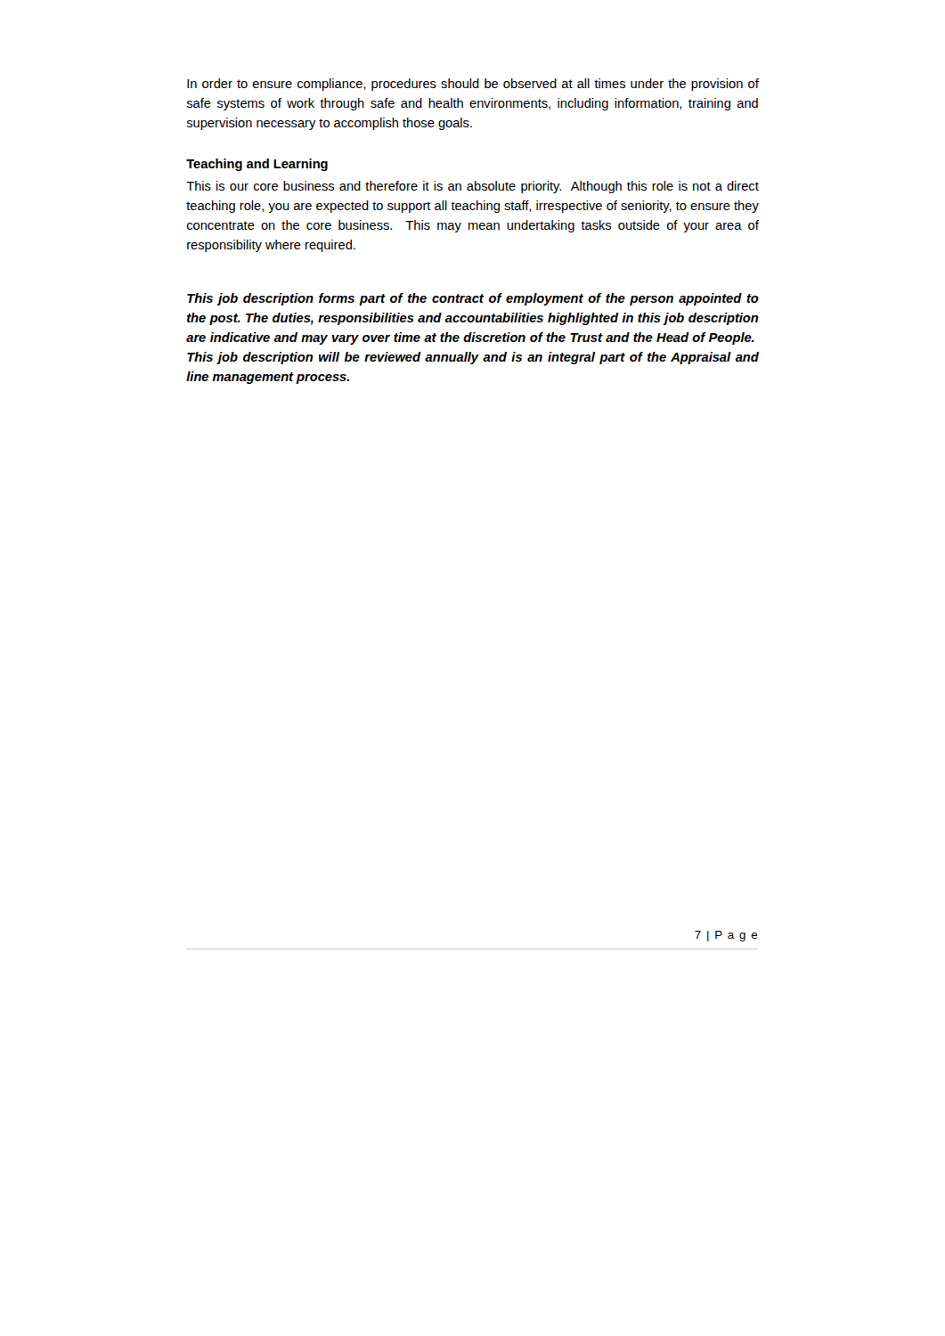In order to ensure compliance, procedures should be observed at all times under the provision of safe systems of work through safe and health environments, including information, training and supervision necessary to accomplish those goals.
Teaching and Learning
This is our core business and therefore it is an absolute priority. Although this role is not a direct teaching role, you are expected to support all teaching staff, irrespective of seniority, to ensure they concentrate on the core business. This may mean undertaking tasks outside of your area of responsibility where required.
This job description forms part of the contract of employment of the person appointed to the post. The duties, responsibilities and accountabilities highlighted in this job description are indicative and may vary over time at the discretion of the Trust and the Head of People. This job description will be reviewed annually and is an integral part of the Appraisal and line management process.
7 | P a g e